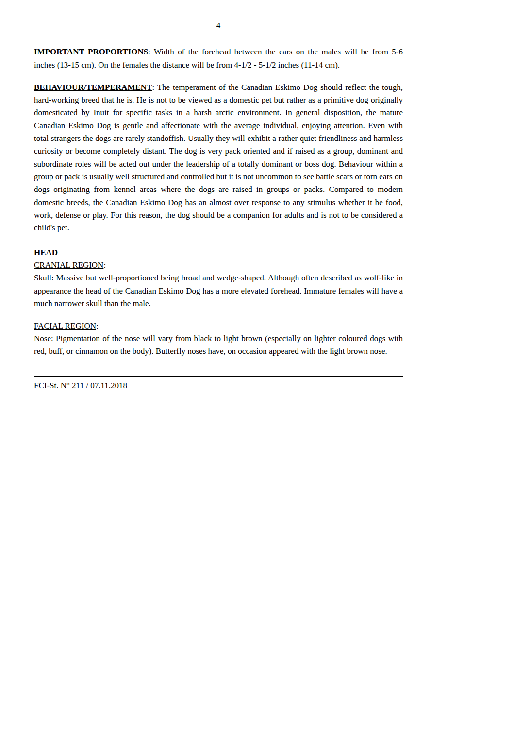4
IMPORTANT PROPORTIONS: Width of the forehead between the ears on the males will be from 5-6 inches (13-15 cm). On the females the distance will be from 4-1/2 - 5-1/2 inches (11-14 cm).
BEHAVIOUR/TEMPERAMENT: The temperament of the Canadian Eskimo Dog should reflect the tough, hard-working breed that he is. He is not to be viewed as a domestic pet but rather as a primitive dog originally domesticated by Inuit for specific tasks in a harsh arctic environment. In general disposition, the mature Canadian Eskimo Dog is gentle and affectionate with the average individual, enjoying attention. Even with total strangers the dogs are rarely standoffish. Usually they will exhibit a rather quiet friendliness and harmless curiosity or become completely distant. The dog is very pack oriented and if raised as a group, dominant and subordinate roles will be acted out under the leadership of a totally dominant or boss dog. Behaviour within a group or pack is usually well structured and controlled but it is not uncommon to see battle scars or torn ears on dogs originating from kennel areas where the dogs are raised in groups or packs. Compared to modern domestic breeds, the Canadian Eskimo Dog has an almost over response to any stimulus whether it be food, work, defense or play. For this reason, the dog should be a companion for adults and is not to be considered a child's pet.
HEAD
CRANIAL REGION:
Skull: Massive but well-proportioned being broad and wedge-shaped. Although often described as wolf-like in appearance the head of the Canadian Eskimo Dog has a more elevated forehead. Immature females will have a much narrower skull than the male.
FACIAL REGION:
Nose: Pigmentation of the nose will vary from black to light brown (especially on lighter coloured dogs with red, buff, or cinnamon on the body). Butterfly noses have, on occasion appeared with the light brown nose.
FCI-St. N° 211 / 07.11.2018